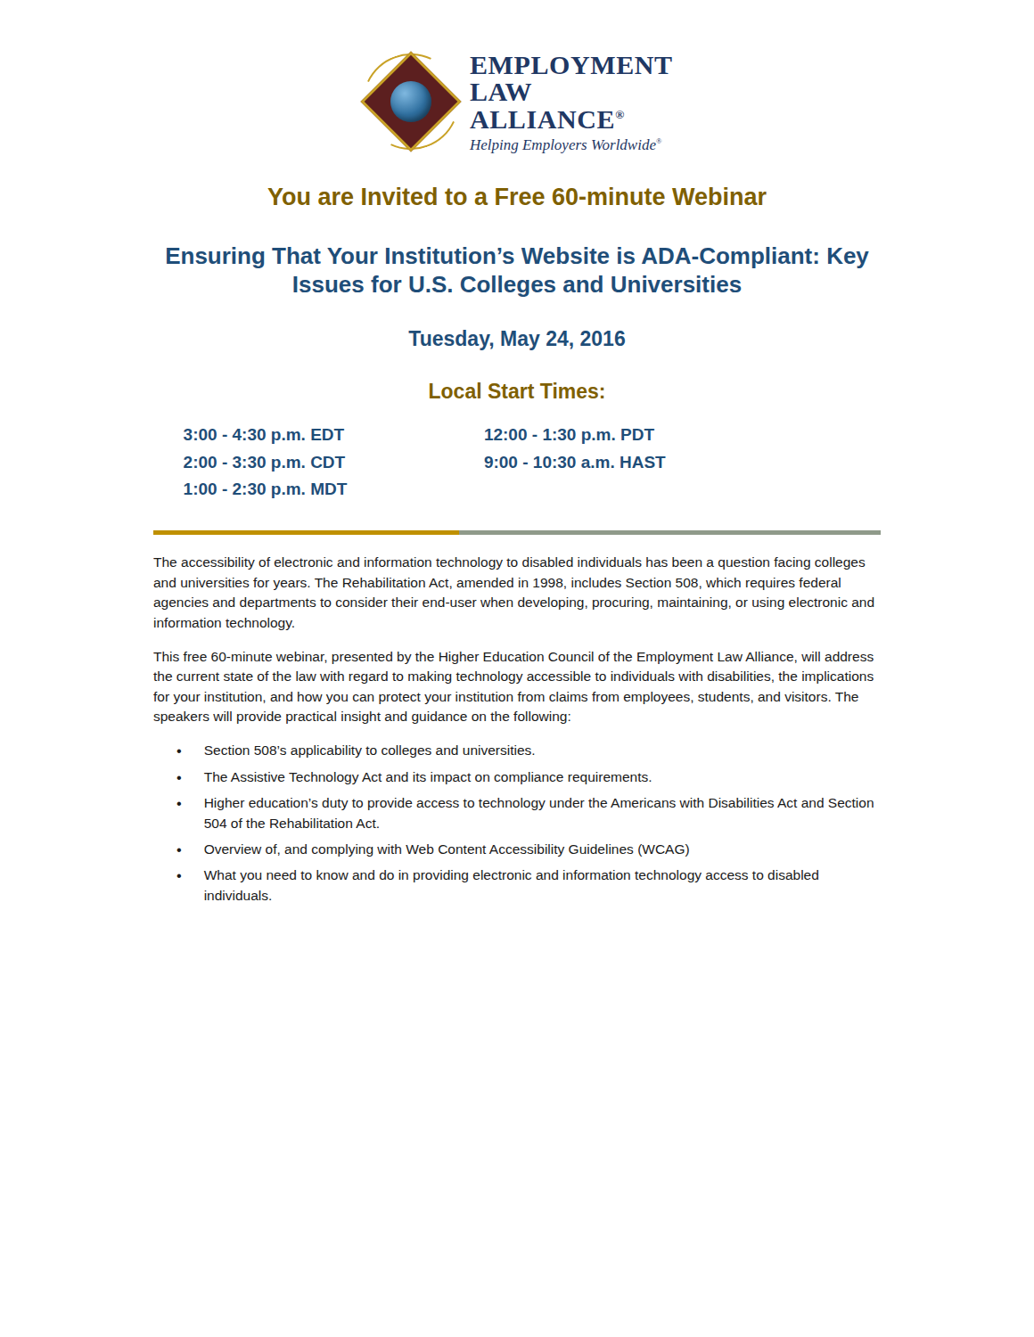EMPLOYMENT LAW ALLIANCE® Helping Employers Worldwide®
You are Invited to a Free 60-minute Webinar
Ensuring That Your Institution’s Website is ADA-Compliant: Key Issues for U.S. Colleges and Universities
Tuesday, May 24, 2016
Local Start Times:
| 3:00 - 4:30 p.m. EDT | 12:00 - 1:30 p.m. PDT |
| 2:00 - 3:30 p.m. CDT | 9:00 - 10:30 a.m. HAST |
| 1:00 - 2:30 p.m. MDT | |
The accessibility of electronic and information technology to disabled individuals has been a question facing colleges and universities for years. The Rehabilitation Act, amended in 1998, includes Section 508, which requires federal agencies and departments to consider their end-user when developing, procuring, maintaining, or using electronic and information technology.
This free 60-minute webinar, presented by the Higher Education Council of the Employment Law Alliance, will address the current state of the law with regard to making technology accessible to individuals with disabilities, the implications for your institution, and how you can protect your institution from claims from employees, students, and visitors. The speakers will provide practical insight and guidance on the following:
Section 508’s applicability to colleges and universities.
The Assistive Technology Act and its impact on compliance requirements.
Higher education’s duty to provide access to technology under the Americans with Disabilities Act and Section 504 of the Rehabilitation Act.
Overview of, and complying with Web Content Accessibility Guidelines (WCAG)
What you need to know and do in providing electronic and information technology access to disabled individuals.